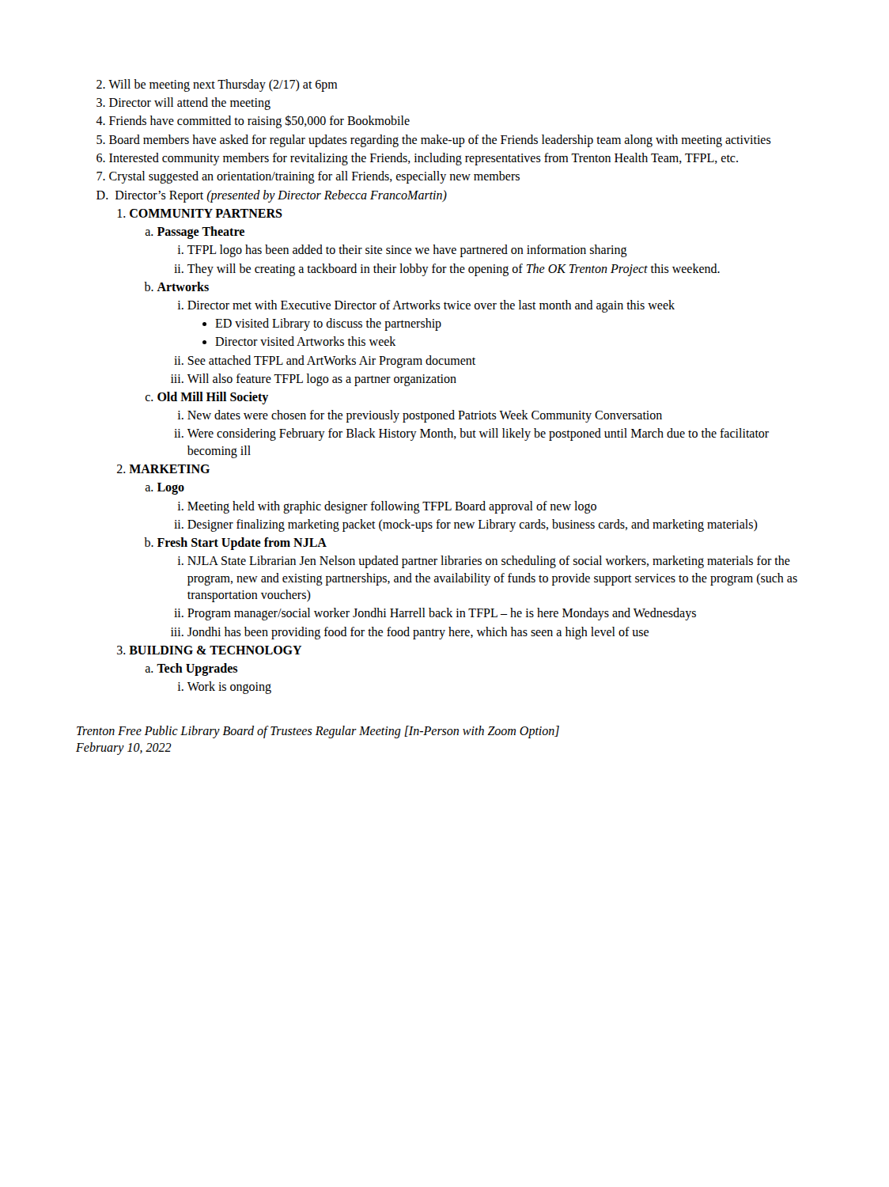Will be meeting next Thursday (2/17) at 6pm
Director will attend the meeting
Friends have committed to raising $50,000 for Bookmobile
Board members have asked for regular updates regarding the make-up of the Friends leadership team along with meeting activities
Interested community members for revitalizing the Friends, including representatives from Trenton Health Team, TFPL, etc.
Crystal suggested an orientation/training for all Friends, especially new members
D. Director’s Report (presented by Director Rebecca FrancoMartin)
COMMUNITY PARTNERS
Passage Theatre
TFPL logo has been added to their site since we have partnered on information sharing
They will be creating a tackboard in their lobby for the opening of The OK Trenton Project this weekend.
Artworks
Director met with Executive Director of Artworks twice over the last month and again this week
ED visited Library to discuss the partnership
Director visited Artworks this week
See attached TFPL and ArtWorks Air Program document
Will also feature TFPL logo as a partner organization
Old Mill Hill Society
New dates were chosen for the previously postponed Patriots Week Community Conversation
Were considering February for Black History Month, but will likely be postponed until March due to the facilitator becoming ill
MARKETING
Logo
Meeting held with graphic designer following TFPL Board approval of new logo
Designer finalizing marketing packet (mock-ups for new Library cards, business cards, and marketing materials)
Fresh Start Update from NJLA
NJLA State Librarian Jen Nelson updated partner libraries on scheduling of social workers, marketing materials for the program, new and existing partnerships, and the availability of funds to provide support services to the program (such as transportation vouchers)
Program manager/social worker Jondhi Harrell back in TFPL – he is here Mondays and Wednesdays
Jondhi has been providing food for the food pantry here, which has seen a high level of use
BUILDING & TECHNOLOGY
Tech Upgrades
Work is ongoing
Trenton Free Public Library Board of Trustees Regular Meeting [In-Person with Zoom Option]
February 10, 2022